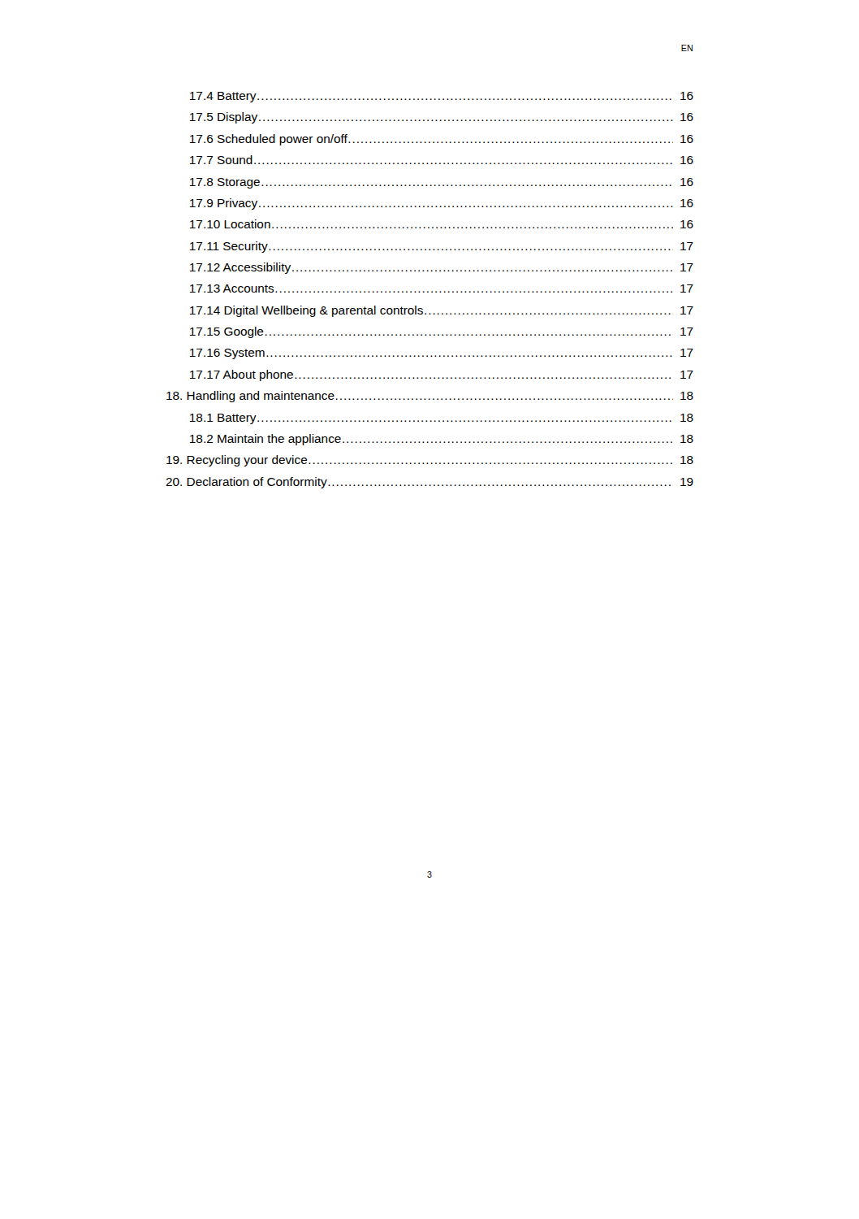EN
17.4 Battery........................................................................................................................... 16
17.5 Display............................................................................................................................ 16
17.6 Scheduled power on/off......................................................................................................... 16
17.7 Sound............................................................................................................................. 16
17.8 Storage........................................................................................................................... 16
17.9 Privacy............................................................................................................................ 16
17.10 Location......................................................................................................................... 16
17.11 Security.......................................................................................................................... 17
17.12 Accessibility................................................................................................................... 17
17.13 Accounts........................................................................................................................ 17
17.14 Digital Wellbeing & parental controls..................................................................... 17
17.15 Google.......................................................................................................................... 17
17.16 System.......................................................................................................................... 17
17.17 About phone................................................................................................................. 17
18. Handling and maintenance............................................................................................. 18
18.1 Battery........................................................................................................................... 18
18.2 Maintain the appliance.......................................................................................................... 18
19. Recycling your device....................................................................................................... 18
20. Declaration of Conformity.............................................................................................. 19
3